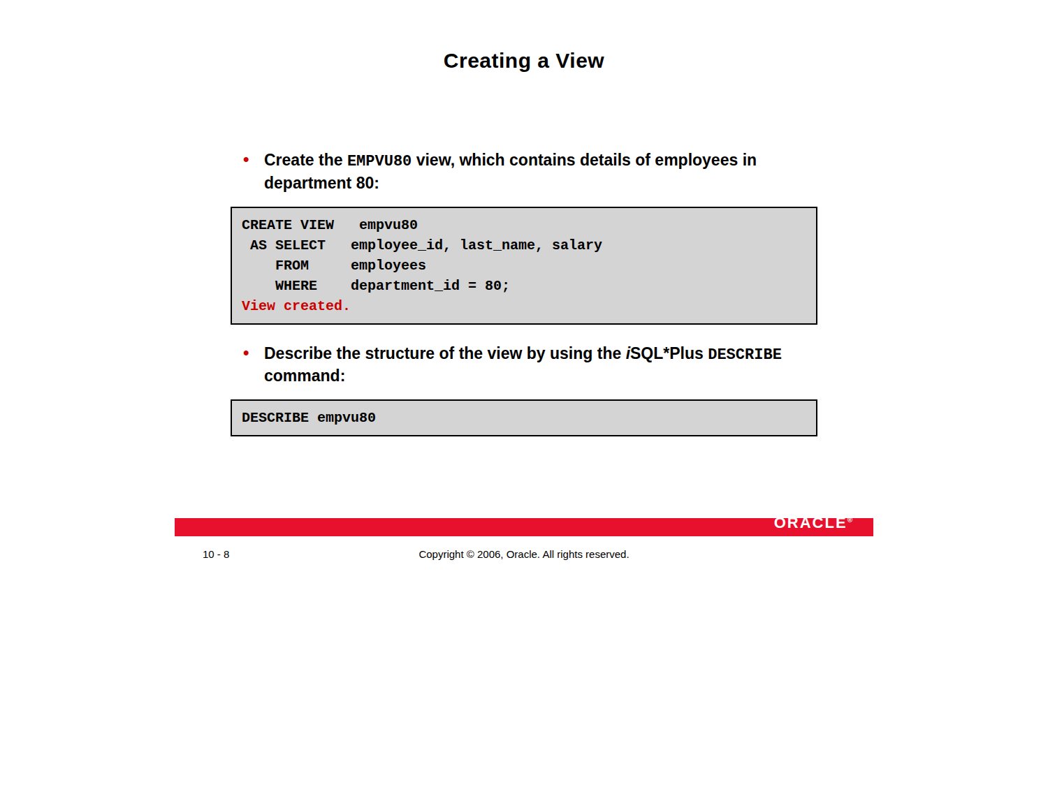Creating a View
Create the EMPVU80 view, which contains details of employees in department 80:
CREATE VIEW empvu80 AS SELECT employee_id, last_name, salary FROM employees WHERE department_id = 80; View created.
Describe the structure of the view by using the i SQL*Plus DESCRIBE command:
DESCRIBE empvu80
ORACLE®
10 - 8
Copyright © 2006, Oracle. All rights reserved.